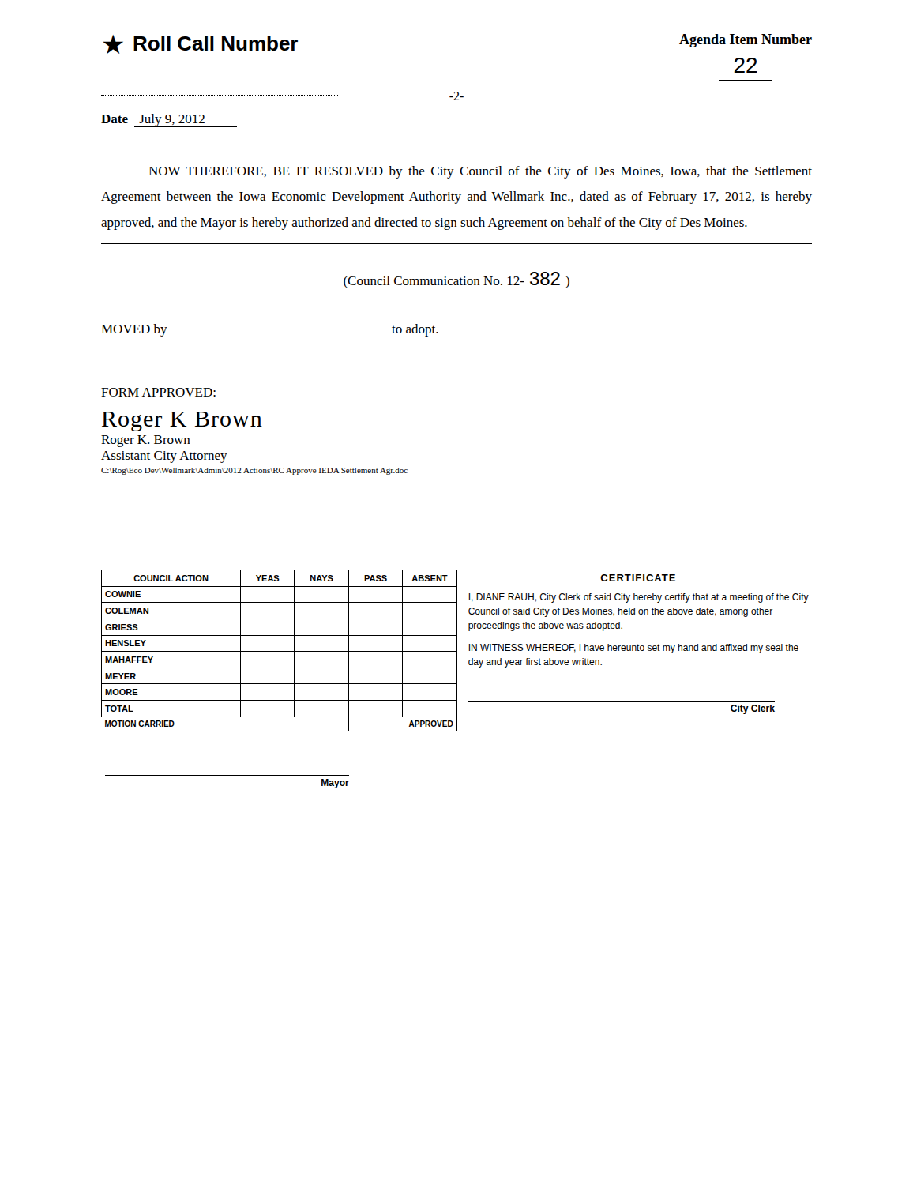★
Roll Call Number
Agenda Item Number
22
-2-
Date July 9, 2012
NOW THEREFORE, BE IT RESOLVED by the City Council of the City of Des Moines, Iowa, that the Settlement Agreement between the Iowa Economic Development Authority and Wellmark Inc., dated as of February 17, 2012, is hereby approved, and the Mayor is hereby authorized and directed to sign such Agreement on behalf of the City of Des Moines.
(Council Communication No. 12-382)
MOVED by to adopt.
FORM APPROVED:
Roger K Brown
Roger K. Brown
Assistant City Attorney
C:\Rog\Eco Dev\Wellmark\Admin\2012 Actions\RC Approve IEDA Settlement Agr.doc
| COUNCIL ACTION | YEAS | NAYS | PASS | ABSENT | CERTIFICATE I, DIANE RAUH, City Clerk of said City hereby certify that at a meeting of the City Council of said City of Des Moines, held on the above date, among other proceedings the above was adopted. IN WITNESS WHEREOF, I have hereunto set my hand and affixed my seal the day and year first above written. City Clerk |
| COWNIE | | | | |
| COLEMAN | | | | |
| GRIESS | | | | |
| HENSLEY | | | | |
| MAHAFFEY | | | | |
| MEYER | | | | |
| MOORE | | | | |
| TOTAL | | | | |
| MOTION CARRIED | APPROVED | |
| Mayor | |